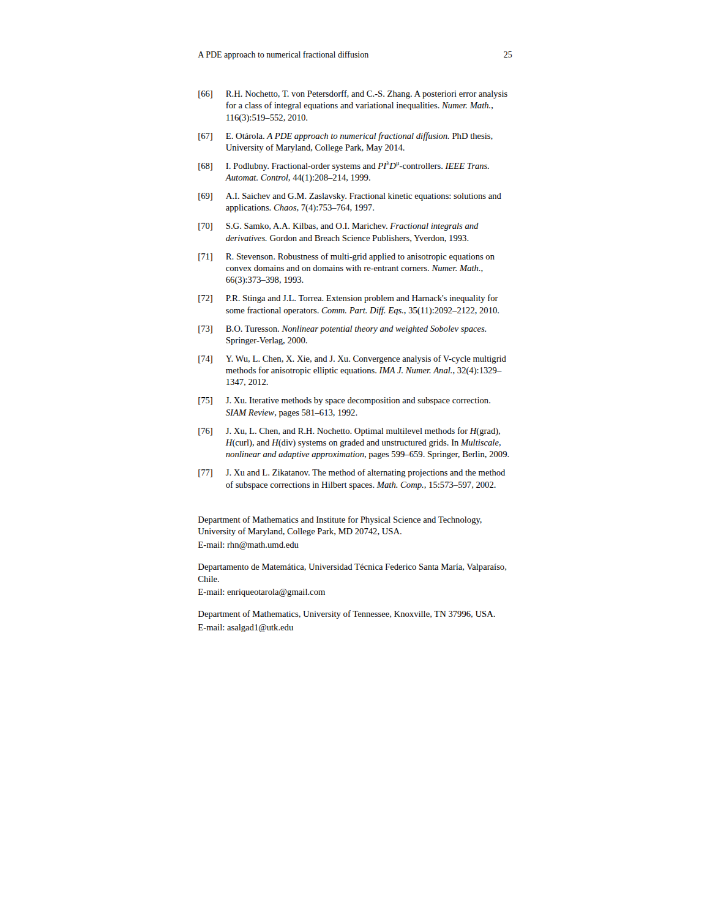A PDE approach to numerical fractional diffusion 25
[66]
R.H. Nochetto, T. von Petersdorff, and C.-S. Zhang. A posteriori error analysis for a class of integral equations and variational inequalities. Numer. Math., 116(3):519–552, 2010.
[67]
E. Otárola. A PDE approach to numerical fractional diffusion. PhD thesis, University of Maryland, College Park, May 2014.
[68]
I. Podlubny. Fractional-order systems and PIλDμ-controllers. IEEE Trans. Automat. Control, 44(1):208–214, 1999.
[69]
A.I. Saichev and G.M. Zaslavsky. Fractional kinetic equations: solutions and applications. Chaos, 7(4):753–764, 1997.
[70]
S.G. Samko, A.A. Kilbas, and O.I. Marichev. Fractional integrals and derivatives. Gordon and Breach Science Publishers, Yverdon, 1993.
[71]
R. Stevenson. Robustness of multi-grid applied to anisotropic equations on convex domains and on domains with re-entrant corners. Numer. Math., 66(3):373–398, 1993.
[72]
P.R. Stinga and J.L. Torrea. Extension problem and Harnack's inequality for some fractional operators. Comm. Part. Diff. Eqs., 35(11):2092–2122, 2010.
[73]
B.O. Turesson. Nonlinear potential theory and weighted Sobolev spaces. Springer-Verlag, 2000.
[74]
Y. Wu, L. Chen, X. Xie, and J. Xu. Convergence analysis of V-cycle multigrid methods for anisotropic elliptic equations. IMA J. Numer. Anal., 32(4):1329–1347, 2012.
[75]
J. Xu. Iterative methods by space decomposition and subspace correction. SIAM Review, pages 581–613, 1992.
[76]
J. Xu, L. Chen, and R.H. Nochetto. Optimal multilevel methods for H(grad), H(curl), and H(div) systems on graded and unstructured grids. In Multiscale, nonlinear and adaptive approximation, pages 599–659. Springer, Berlin, 2009.
[77]
J. Xu and L. Zikatanov. The method of alternating projections and the method of subspace corrections in Hilbert spaces. Math. Comp., 15:573–597, 2002.
Department of Mathematics and Institute for Physical Science and Technology, University of Maryland, College Park, MD 20742, USA.
E-mail: rhn@math.umd.edu
Departamento de Matemática, Universidad Técnica Federico Santa María, Valparaíso, Chile.
E-mail: enriqueotarola@gmail.com
Department of Mathematics, University of Tennessee, Knoxville, TN 37996, USA.
E-mail: asalgad1@utk.edu